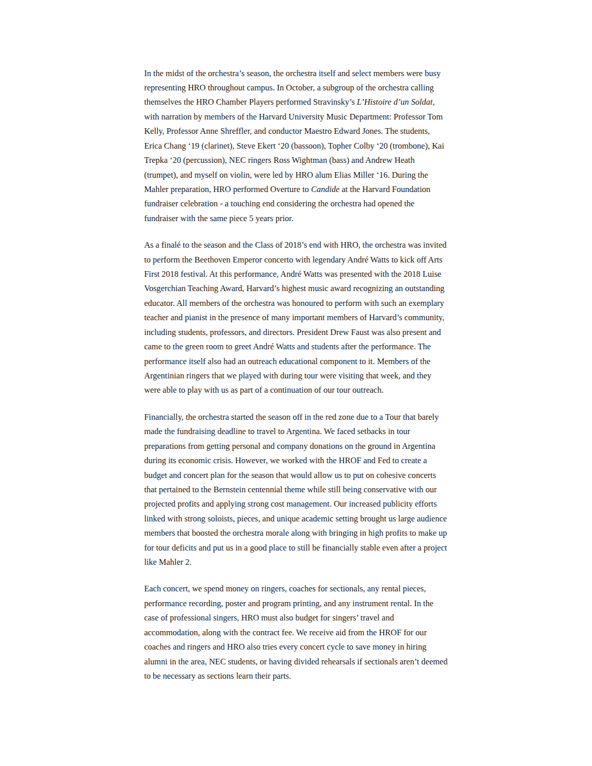In the midst of the orchestra’s season, the orchestra itself and select members were busy representing HRO throughout campus. In October, a subgroup of the orchestra calling themselves the HRO Chamber Players performed Stravinsky’s L’Histoire d’un Soldat, with narration by members of the Harvard University Music Department: Professor Tom Kelly, Professor Anne Shreffler, and conductor Maestro Edward Jones. The students, Erica Chang ‘19 (clarinet), Steve Ekert ‘20 (bassoon), Topher Colby ‘20 (trombone), Kai Trepka ‘20 (percussion), NEC ringers Ross Wightman (bass) and Andrew Heath (trumpet), and myself on violin, were led by HRO alum Elias Miller ‘16. During the Mahler preparation, HRO performed Overture to Candide at the Harvard Foundation fundraiser celebration - a touching end considering the orchestra had opened the fundraiser with the same piece 5 years prior.
As a finalé to the season and the Class of 2018’s end with HRO, the orchestra was invited to perform the Beethoven Emperor concerto with legendary André Watts to kick off Arts First 2018 festival. At this performance, André Watts was presented with the 2018 Luise Vosgerchian Teaching Award, Harvard’s highest music award recognizing an outstanding educator. All members of the orchestra was honoured to perform with such an exemplary teacher and pianist in the presence of many important members of Harvard’s community, including students, professors, and directors. President Drew Faust was also present and came to the green room to greet André Watts and students after the performance. The performance itself also had an outreach educational component to it. Members of the Argentinian ringers that we played with during tour were visiting that week, and they were able to play with us as part of a continuation of our tour outreach.
Financially, the orchestra started the season off in the red zone due to a Tour that barely made the fundraising deadline to travel to Argentina. We faced setbacks in tour preparations from getting personal and company donations on the ground in Argentina during its economic crisis. However, we worked with the HROF and Fed to create a budget and concert plan for the season that would allow us to put on cohesive concerts that pertained to the Bernstein centennial theme while still being conservative with our projected profits and applying strong cost management. Our increased publicity efforts linked with strong soloists, pieces, and unique academic setting brought us large audience members that boosted the orchestra morale along with bringing in high profits to make up for tour deficits and put us in a good place to still be financially stable even after a project like Mahler 2.
Each concert, we spend money on ringers, coaches for sectionals, any rental pieces, performance recording, poster and program printing, and any instrument rental. In the case of professional singers, HRO must also budget for singers’ travel and accommodation, along with the contract fee. We receive aid from the HROF for our coaches and ringers and HRO also tries every concert cycle to save money in hiring alumni in the area, NEC students, or having divided rehearsals if sectionals aren’t deemed to be necessary as sections learn their parts.